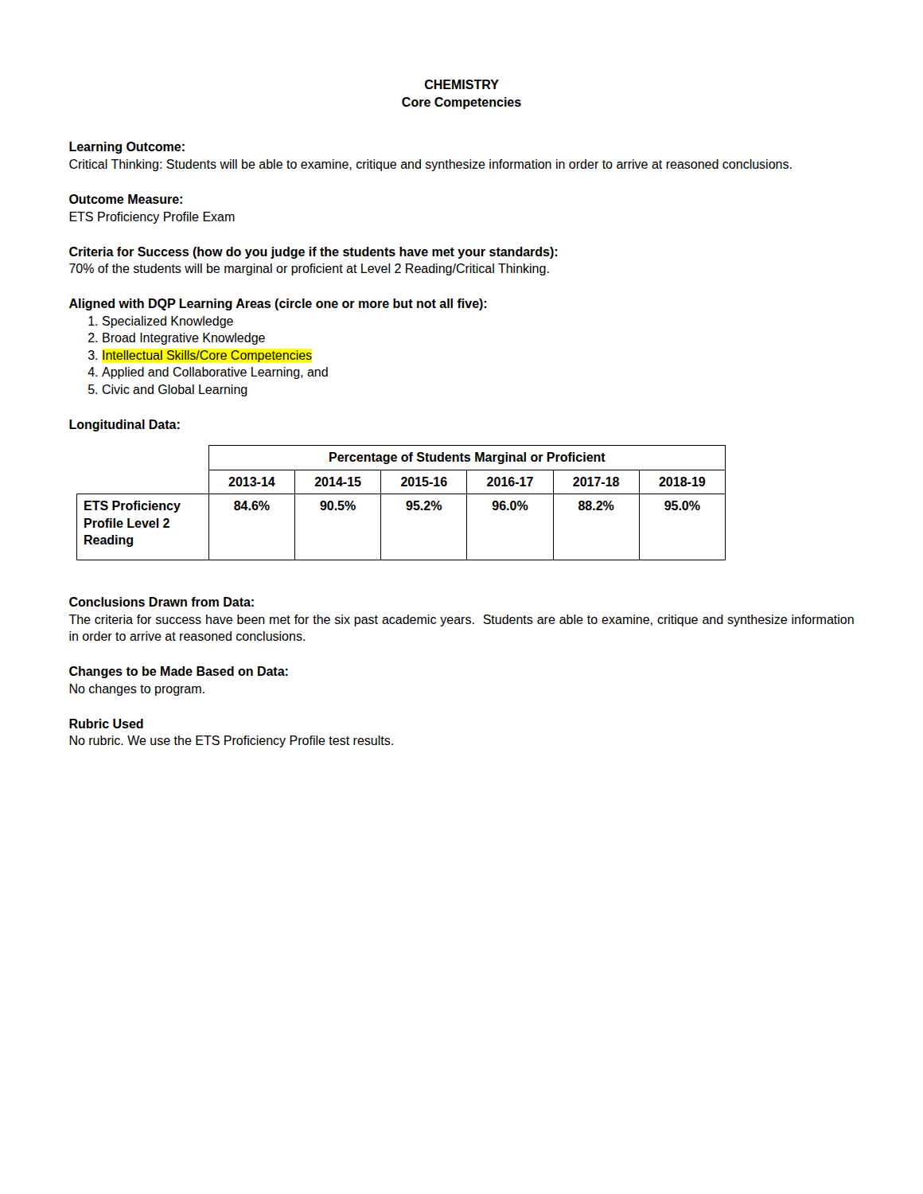CHEMISTRY Core Competencies
Learning Outcome:
Critical Thinking: Students will be able to examine, critique and synthesize information in order to arrive at reasoned conclusions.
Outcome Measure:
ETS Proficiency Profile Exam
Criteria for Success (how do you judge if the students have met your standards):
70% of the students will be marginal or proficient at Level 2 Reading/Critical Thinking.
Aligned with DQP Learning Areas (circle one or more but not all five):
Specialized Knowledge
Broad Integrative Knowledge
Intellectual Skills/Core Competencies
Applied and Collaborative Learning, and
Civic and Global Learning
Longitudinal Data:
| | Percentage of Students Marginal or Proficient |
| | 2013-14 | 2014-15 | 2015-16 | 2016-17 | 2017-18 | 2018-19 |
| ETS Proficiency Profile Level 2 Reading | 84.6% | 90.5% | 95.2% | 96.0% | 88.2% | 95.0% |
Conclusions Drawn from Data:
The criteria for success have been met for the six past academic years. Students are able to examine, critique and synthesize information in order to arrive at reasoned conclusions.
Changes to be Made Based on Data:
No changes to program.
Rubric Used
No rubric. We use the ETS Proficiency Profile test results.